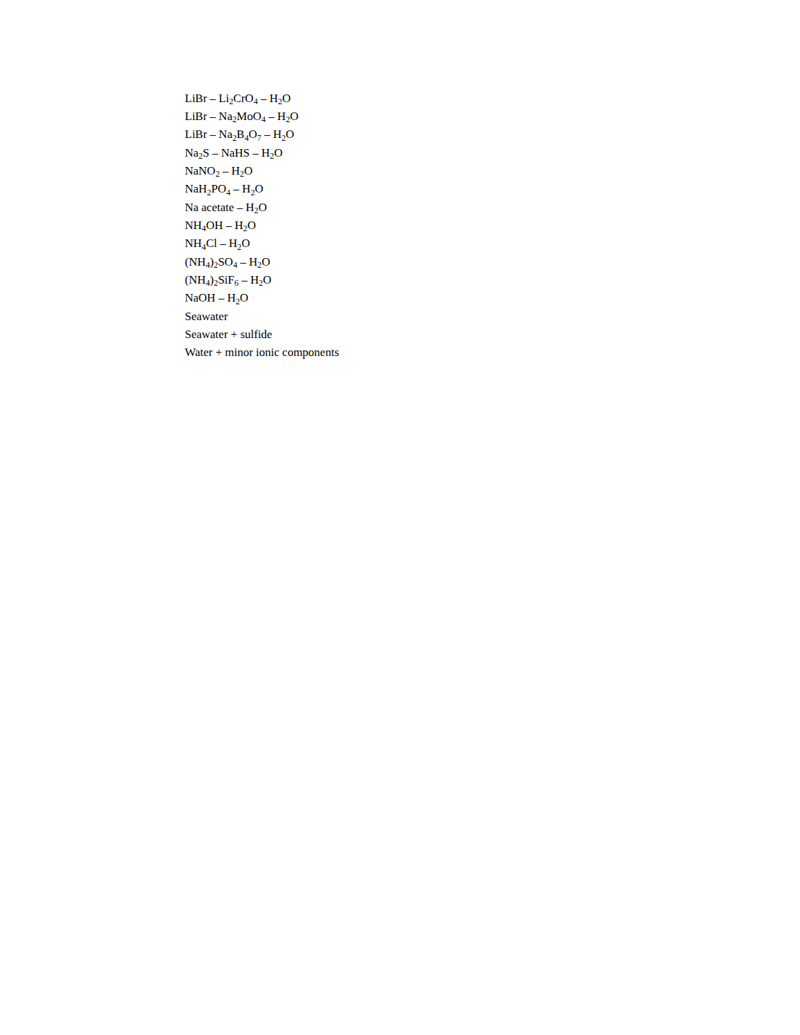LiBr – Li2CrO4 – H2O
LiBr – Na2MoO4 – H2O
LiBr – Na2B4O7 – H2O
Na2S – NaHS – H2O
NaNO2 – H2O
NaH2PO4 – H2O
Na acetate – H2O
NH4OH – H2O
NH4Cl – H2O
(NH4)2SO4 – H2O
(NH4)2SiF6 – H2O
NaOH – H2O
Seawater
Seawater + sulfide
Water + minor ionic components